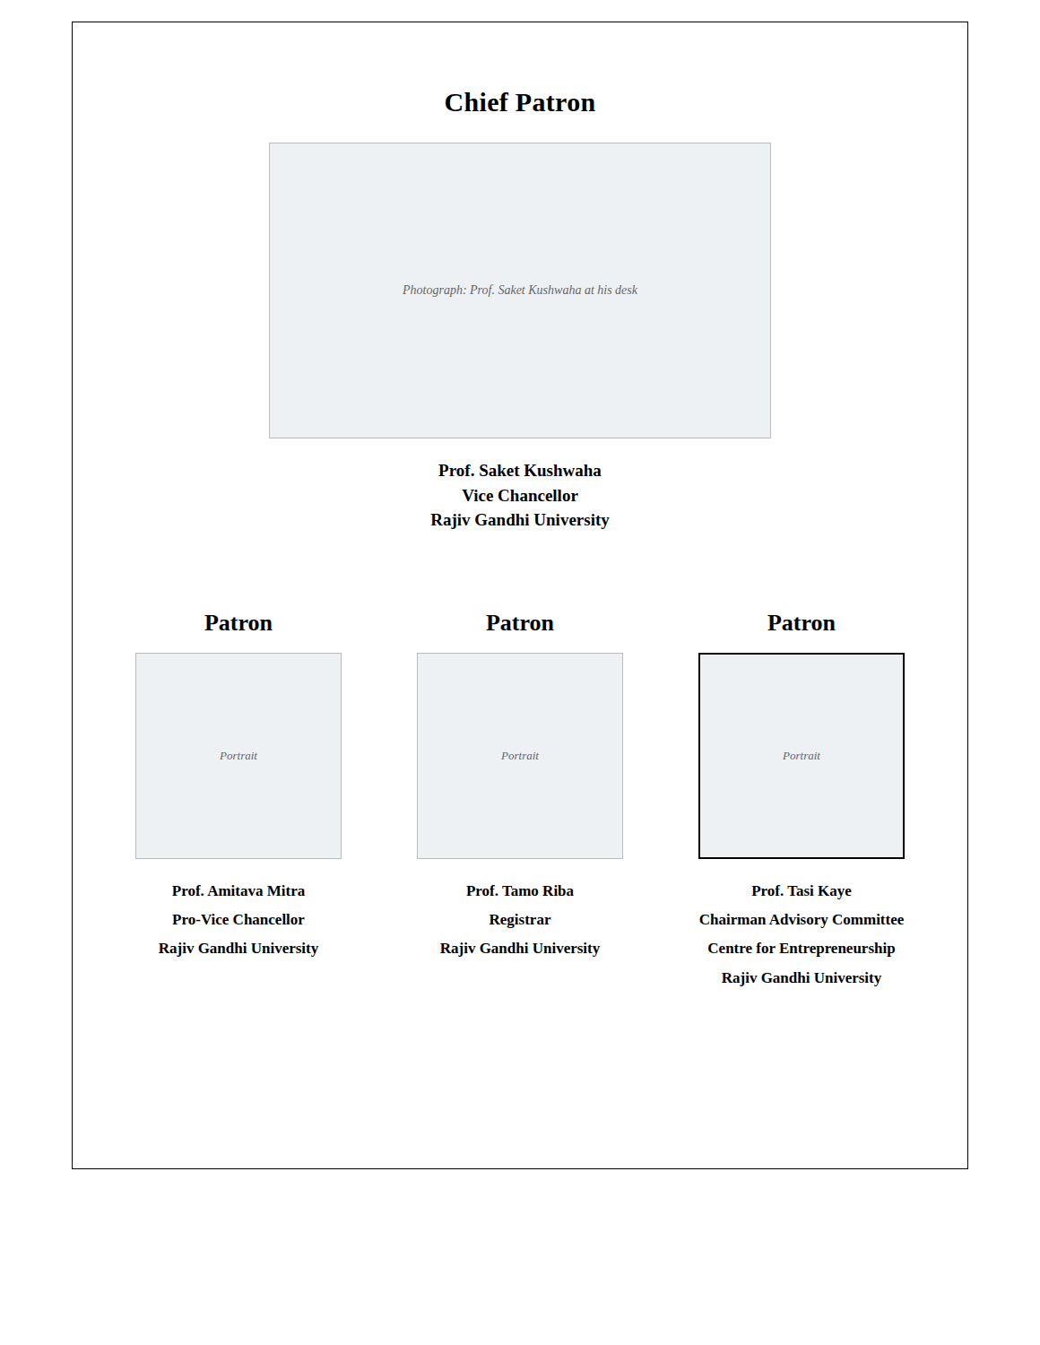Chief Patron
Photograph: Prof. Saket Kushwaha at his desk
Prof. Saket Kushwaha
Vice Chancellor
Rajiv Gandhi University
Patron
Portrait
Prof. Amitava Mitra Pro-Vice Chancellor Rajiv Gandhi University
Patron
Portrait
Prof. Tamo Riba Registrar Rajiv Gandhi University
Patron
Portrait
Prof. Tasi Kaye Chairman Advisory Committee Centre for Entrepreneurship Rajiv Gandhi University